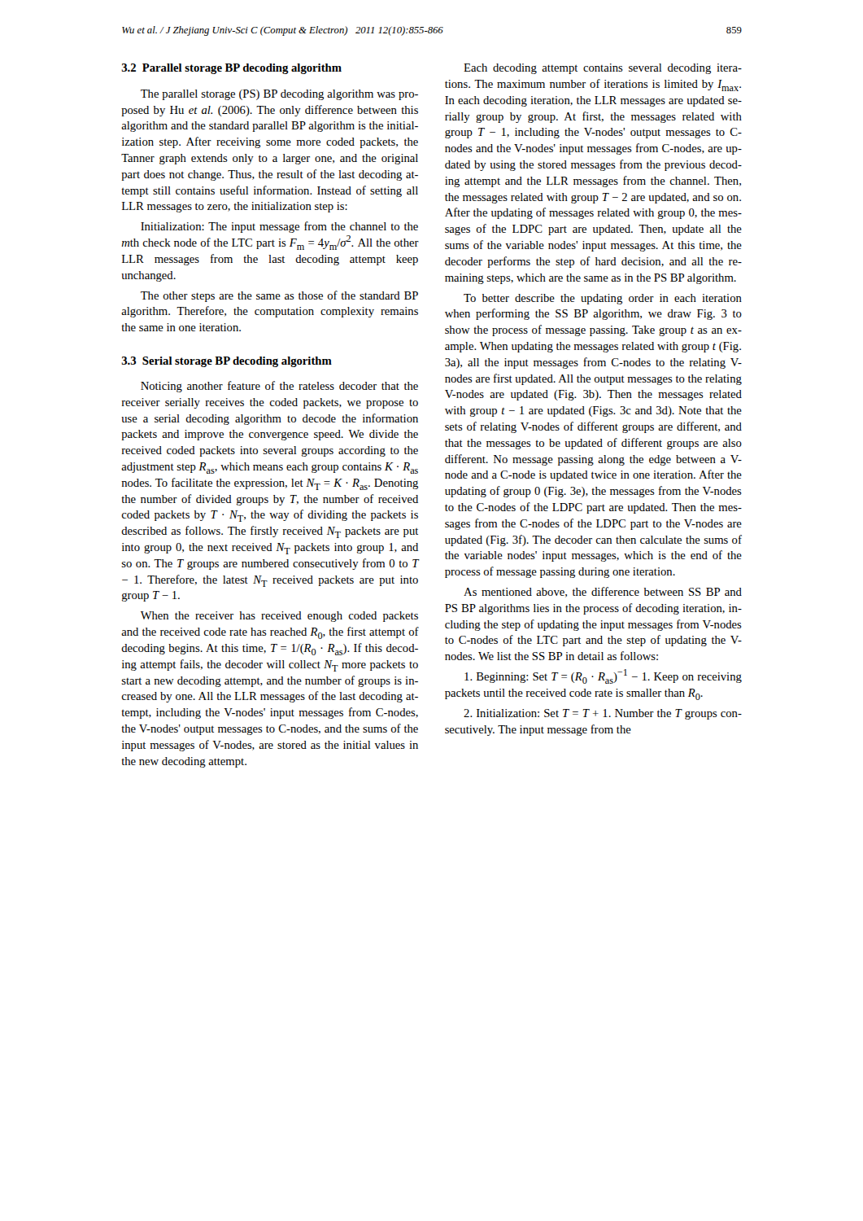Wu et al. / J Zhejiang Univ-Sci C (Comput & Electron) 2011 12(10):855-866 859
3.2 Parallel storage BP decoding algorithm
The parallel storage (PS) BP decoding algorithm was proposed by Hu et al. (2006). The only difference between this algorithm and the standard parallel BP algorithm is the initialization step. After receiving some more coded packets, the Tanner graph extends only to a larger one, and the original part does not change. Thus, the result of the last decoding attempt still contains useful information. Instead of setting all LLR messages to zero, the initialization step is:
Initialization: The input message from the channel to the mth check node of the LTC part is Fm = 4ym/σ2. All the other LLR messages from the last decoding attempt keep unchanged.
The other steps are the same as those of the standard BP algorithm. Therefore, the computation complexity remains the same in one iteration.
3.3 Serial storage BP decoding algorithm
Noticing another feature of the rateless decoder that the receiver serially receives the coded packets, we propose to use a serial decoding algorithm to decode the information packets and improve the convergence speed. We divide the received coded packets into several groups according to the adjustment step Ras, which means each group contains K · Ras nodes. To facilitate the expression, let NT = K · Ras. Denoting the number of divided groups by T, the number of received coded packets by T · NT, the way of dividing the packets is described as follows. The firstly received NT packets are put into group 0, the next received NT packets into group 1, and so on. The T groups are numbered consecutively from 0 to T − 1. Therefore, the latest NT received packets are put into group T − 1.
When the receiver has received enough coded packets and the received code rate has reached R0, the first attempt of decoding begins. At this time, T = 1/(R0 · Ras). If this decoding attempt fails, the decoder will collect NT more packets to start a new decoding attempt, and the number of groups is increased by one. All the LLR messages of the last decoding attempt, including the V-nodes' input messages from C-nodes, the V-nodes' output messages to C-nodes, and the sums of the input messages of V-nodes, are stored as the initial values in the new decoding attempt.
Each decoding attempt contains several decoding iterations. The maximum number of iterations is limited by Imax. In each decoding iteration, the LLR messages are updated serially group by group. At first, the messages related with group T − 1, including the V-nodes' output messages to C-nodes and the V-nodes' input messages from C-nodes, are updated by using the stored messages from the previous decoding attempt and the LLR messages from the channel. Then, the messages related with group T − 2 are updated, and so on. After the updating of messages related with group 0, the messages of the LDPC part are updated. Then, update all the sums of the variable nodes' input messages. At this time, the decoder performs the step of hard decision, and all the remaining steps, which are the same as in the PS BP algorithm.
To better describe the updating order in each iteration when performing the SS BP algorithm, we draw Fig. 3 to show the process of message passing. Take group t as an example. When updating the messages related with group t (Fig. 3a), all the input messages from C-nodes to the relating V-nodes are first updated. All the output messages to the relating V-nodes are updated (Fig. 3b). Then the messages related with group t − 1 are updated (Figs. 3c and 3d). Note that the sets of relating V-nodes of different groups are different, and that the messages to be updated of different groups are also different. No message passing along the edge between a V-node and a C-node is updated twice in one iteration. After the updating of group 0 (Fig. 3e), the messages from the V-nodes to the C-nodes of the LDPC part are updated. Then the messages from the C-nodes of the LDPC part to the V-nodes are updated (Fig. 3f). The decoder can then calculate the sums of the variable nodes' input messages, which is the end of the process of message passing during one iteration.
As mentioned above, the difference between SS BP and PS BP algorithms lies in the process of decoding iteration, including the step of updating the input messages from V-nodes to C-nodes of the LTC part and the step of updating the V-nodes. We list the SS BP in detail as follows:
1. Beginning: Set T = (R0 · Ras)−1 − 1. Keep on receiving packets until the received code rate is smaller than R0.
2. Initialization: Set T = T + 1. Number the T groups consecutively. The input message from the